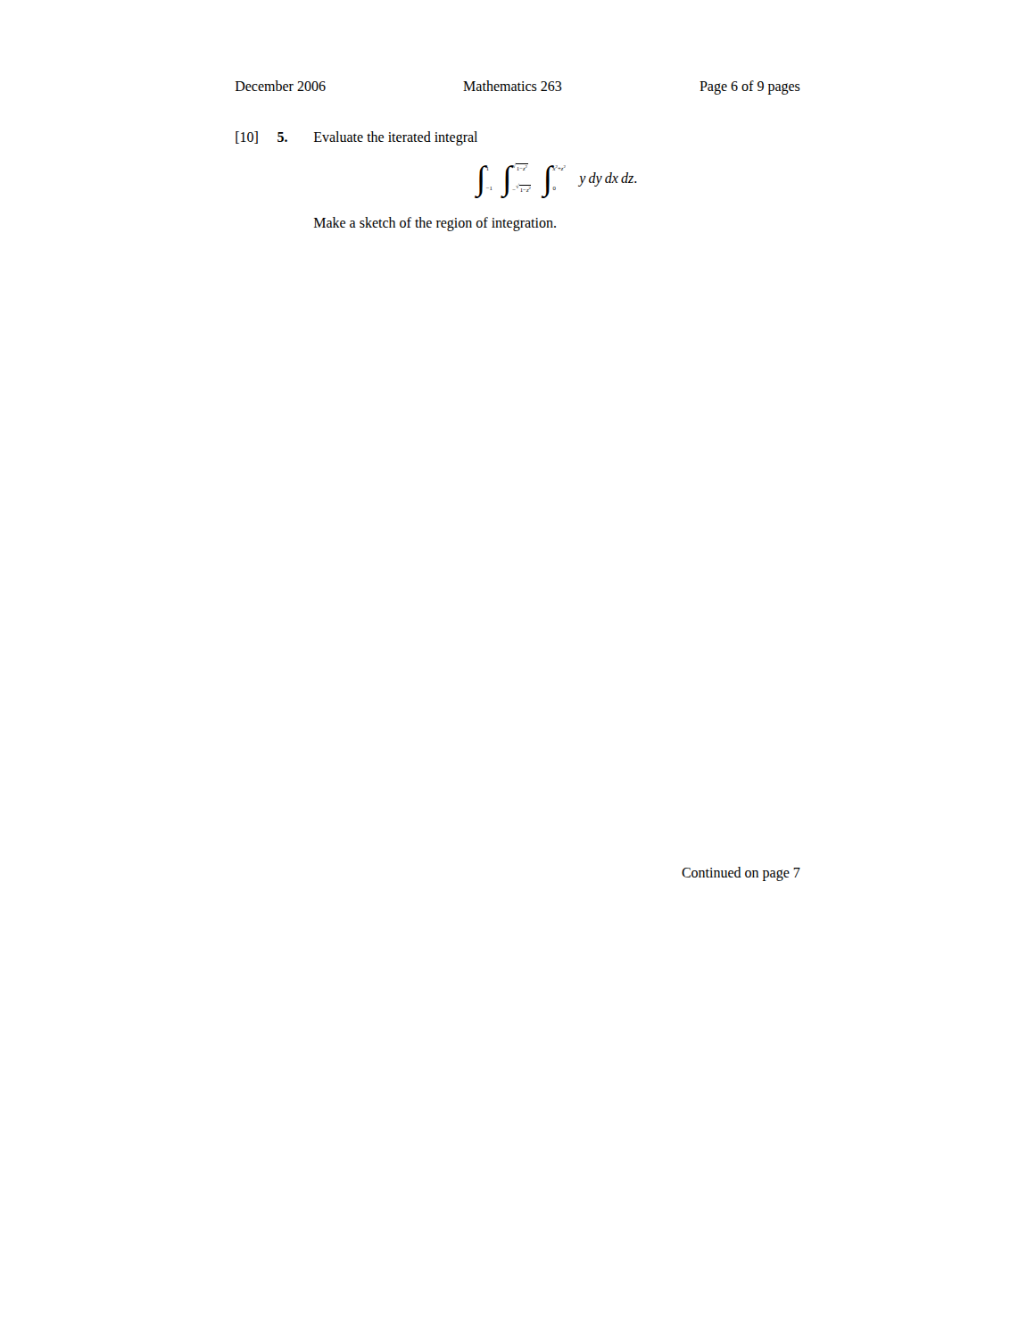December 2006
Mathematics 263
Page 6 of 9 pages
[10]
5.
Evaluate the iterated integral
∫1−1 ∫1−z2−1−z2 ∫x2+z20 y dy dx dz.
Make a sketch of the region of integration.
Continued on page 7